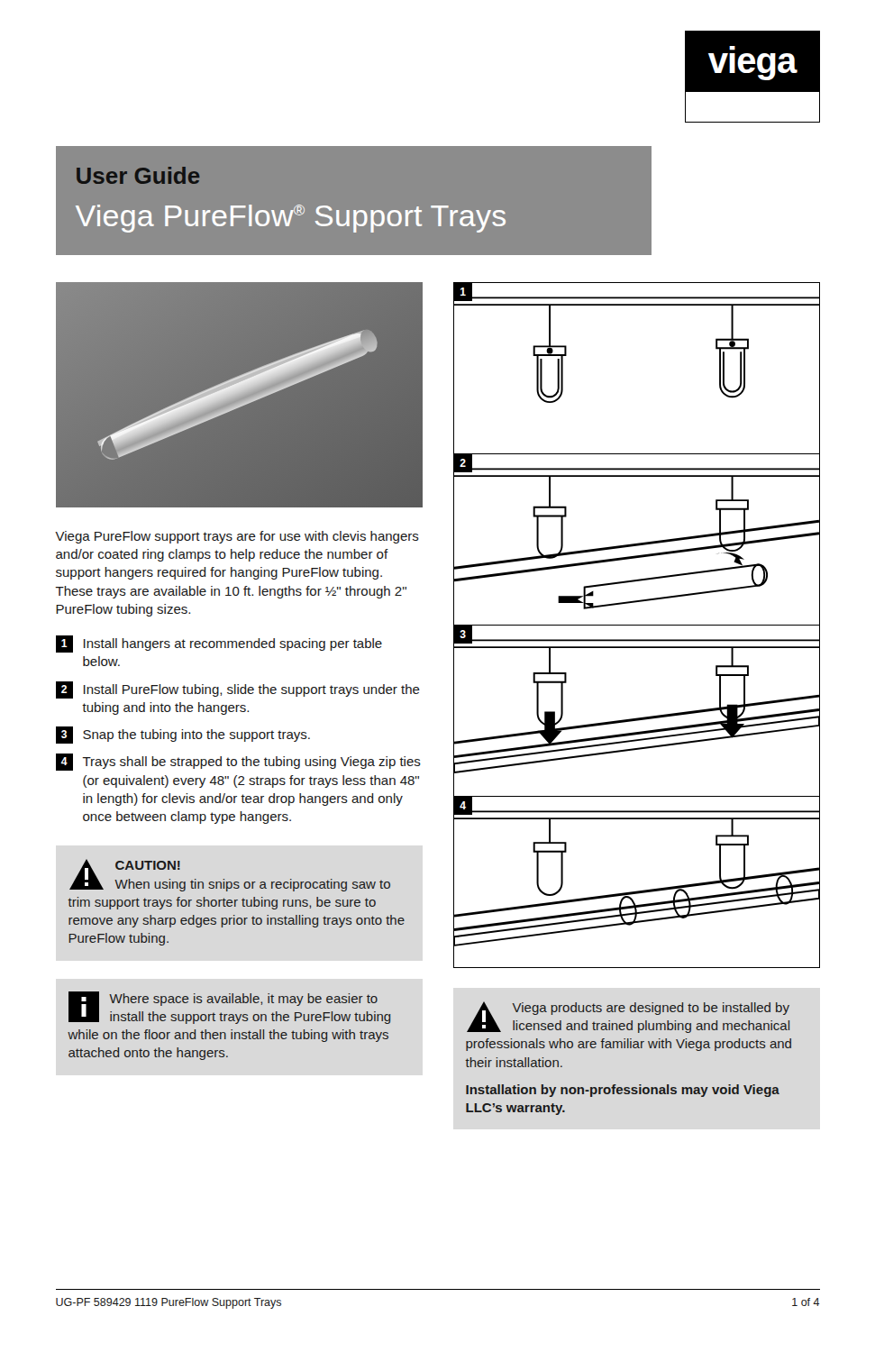viega
User Guide
Viega PureFlow® Support Trays
Viega PureFlow support trays are for use with clevis hangers and/or coated ring clamps to help reduce the number of support hangers required for hanging PureFlow tubing. These trays are available in 10 ft. lengths for ½" through 2" PureFlow tubing sizes.
1 Install hangers at recommended spacing per table below.
2 Install PureFlow tubing, slide the support trays under the tubing and into the hangers.
3 Snap the tubing into the support trays.
4 Trays shall be strapped to the tubing using Viega zip ties (or equivalent) every 48" (2 straps for trays less than 48" in length) for clevis and/or tear drop hangers and only once between clamp type hangers.
CAUTION!
When using tin snips or a reciprocating saw to trim support trays for shorter tubing runs, be sure to remove any sharp edges prior to installing trays onto the PureFlow tubing.
Where space is available, it may be easier to install the support trays on the PureFlow tubing while on the floor and then install the tubing with trays attached onto the hangers.
1
2
3
4
Viega products are designed to be installed by licensed and trained plumbing and mechanical professionals who are familiar with Viega products and their installation.
Installation by non-professionals may void Viega LLC’s warranty.
UG-PF 589429 1119 PureFlow Support Trays 1 of 4